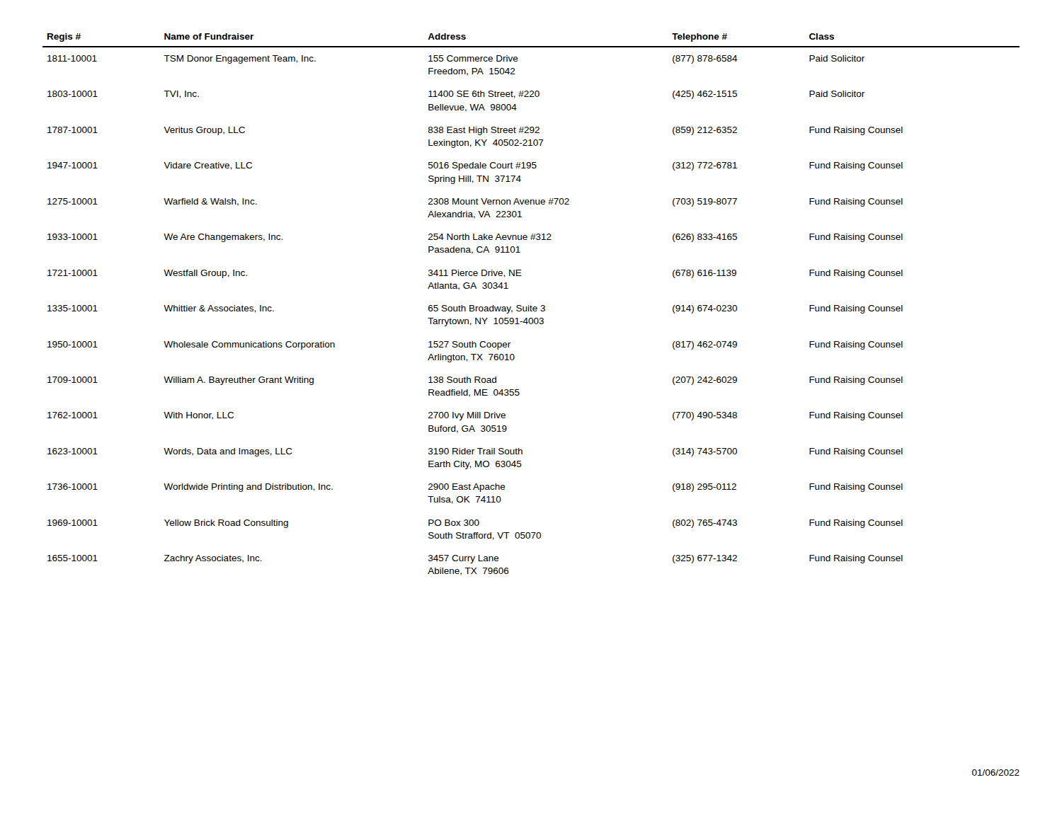| Regis # | Name of Fundraiser | Address | Telephone # | Class |
| --- | --- | --- | --- | --- |
| 1811-10001 | TSM Donor Engagement Team, Inc. | 155 Commerce Drive Freedom, PA 15042 | (877) 878-6584 | Paid Solicitor |
| 1803-10001 | TVI, Inc. | 11400 SE 6th Street, #220 Bellevue, WA 98004 | (425) 462-1515 | Paid Solicitor |
| 1787-10001 | Veritus Group, LLC | 838 East High Street #292 Lexington, KY 40502-2107 | (859) 212-6352 | Fund Raising Counsel |
| 1947-10001 | Vidare Creative, LLC | 5016 Spedale Court #195 Spring Hill, TN 37174 | (312) 772-6781 | Fund Raising Counsel |
| 1275-10001 | Warfield & Walsh, Inc. | 2308 Mount Vernon Avenue #702 Alexandria, VA 22301 | (703) 519-8077 | Fund Raising Counsel |
| 1933-10001 | We Are Changemakers, Inc. | 254 North Lake Aevnue #312 Pasadena, CA 91101 | (626) 833-4165 | Fund Raising Counsel |
| 1721-10001 | Westfall Group, Inc. | 3411 Pierce Drive, NE Atlanta, GA 30341 | (678) 616-1139 | Fund Raising Counsel |
| 1335-10001 | Whittier & Associates, Inc. | 65 South Broadway, Suite 3 Tarrytown, NY 10591-4003 | (914) 674-0230 | Fund Raising Counsel |
| 1950-10001 | Wholesale Communications Corporation | 1527 South Cooper Arlington, TX 76010 | (817) 462-0749 | Fund Raising Counsel |
| 1709-10001 | William A. Bayreuther Grant Writing | 138 South Road Readfield, ME 04355 | (207) 242-6029 | Fund Raising Counsel |
| 1762-10001 | With Honor, LLC | 2700 Ivy Mill Drive Buford, GA 30519 | (770) 490-5348 | Fund Raising Counsel |
| 1623-10001 | Words, Data and Images, LLC | 3190 Rider Trail South Earth City, MO 63045 | (314) 743-5700 | Fund Raising Counsel |
| 1736-10001 | Worldwide Printing and Distribution, Inc. | 2900 East Apache Tulsa, OK 74110 | (918) 295-0112 | Fund Raising Counsel |
| 1969-10001 | Yellow Brick Road Consulting | PO Box 300 South Strafford, VT 05070 | (802) 765-4743 | Fund Raising Counsel |
| 1655-10001 | Zachry Associates, Inc. | 3457 Curry Lane Abilene, TX 79606 | (325) 677-1342 | Fund Raising Counsel |
01/06/2022